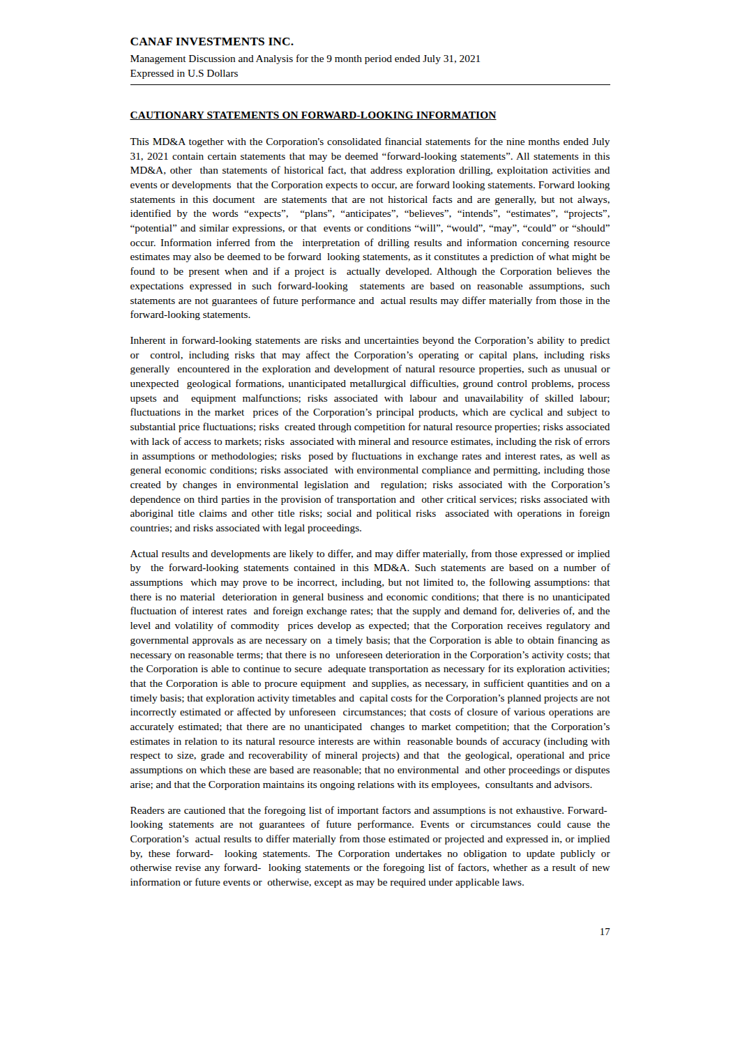CANAF INVESTMENTS INC.
Management Discussion and Analysis for the 9 month period ended July 31, 2021
Expressed in U.S Dollars
CAUTIONARY STATEMENTS ON FORWARD-LOOKING INFORMATION
This MD&A together with the Corporation's consolidated financial statements for the nine months ended July 31, 2021 contain certain statements that may be deemed “forward-looking statements”. All statements in this MD&A, other than statements of historical fact, that address exploration drilling, exploitation activities and events or developments that the Corporation expects to occur, are forward looking statements. Forward looking statements in this document are statements that are not historical facts and are generally, but not always, identified by the words “expects”, “plans”, “anticipates”, “believes”, “intends”, “estimates”, “projects”, “potential” and similar expressions, or that events or conditions “will”, “would”, “may”, “could” or “should” occur. Information inferred from the interpretation of drilling results and information concerning resource estimates may also be deemed to be forward looking statements, as it constitutes a prediction of what might be found to be present when and if a project is actually developed. Although the Corporation believes the expectations expressed in such forward-looking statements are based on reasonable assumptions, such statements are not guarantees of future performance and actual results may differ materially from those in the forward-looking statements.
Inherent in forward-looking statements are risks and uncertainties beyond the Corporation’s ability to predict or control, including risks that may affect the Corporation’s operating or capital plans, including risks generally encountered in the exploration and development of natural resource properties, such as unusual or unexpected geological formations, unanticipated metallurgical difficulties, ground control problems, process upsets and equipment malfunctions; risks associated with labour and unavailability of skilled labour; fluctuations in the market prices of the Corporation’s principal products, which are cyclical and subject to substantial price fluctuations; risks created through competition for natural resource properties; risks associated with lack of access to markets; risks associated with mineral and resource estimates, including the risk of errors in assumptions or methodologies; risks posed by fluctuations in exchange rates and interest rates, as well as general economic conditions; risks associated with environmental compliance and permitting, including those created by changes in environmental legislation and regulation; risks associated with the Corporation’s dependence on third parties in the provision of transportation and other critical services; risks associated with aboriginal title claims and other title risks; social and political risks associated with operations in foreign countries; and risks associated with legal proceedings.
Actual results and developments are likely to differ, and may differ materially, from those expressed or implied by the forward-looking statements contained in this MD&A. Such statements are based on a number of assumptions which may prove to be incorrect, including, but not limited to, the following assumptions: that there is no material deterioration in general business and economic conditions; that there is no unanticipated fluctuation of interest rates and foreign exchange rates; that the supply and demand for, deliveries of, and the level and volatility of commodity prices develop as expected; that the Corporation receives regulatory and governmental approvals as are necessary on a timely basis; that the Corporation is able to obtain financing as necessary on reasonable terms; that there is no unforeseen deterioration in the Corporation’s activity costs; that the Corporation is able to continue to secure adequate transportation as necessary for its exploration activities; that the Corporation is able to procure equipment and supplies, as necessary, in sufficient quantities and on a timely basis; that exploration activity timetables and capital costs for the Corporation’s planned projects are not incorrectly estimated or affected by unforeseen circumstances; that costs of closure of various operations are accurately estimated; that there are no unanticipated changes to market competition; that the Corporation’s estimates in relation to its natural resource interests are within reasonable bounds of accuracy (including with respect to size, grade and recoverability of mineral projects) and that the geological, operational and price assumptions on which these are based are reasonable; that no environmental and other proceedings or disputes arise; and that the Corporation maintains its ongoing relations with its employees, consultants and advisors.
Readers are cautioned that the foregoing list of important factors and assumptions is not exhaustive. Forward- looking statements are not guarantees of future performance. Events or circumstances could cause the Corporation’s actual results to differ materially from those estimated or projected and expressed in, or implied by, these forward- looking statements. The Corporation undertakes no obligation to update publicly or otherwise revise any forward- looking statements or the foregoing list of factors, whether as a result of new information or future events or otherwise, except as may be required under applicable laws.
17